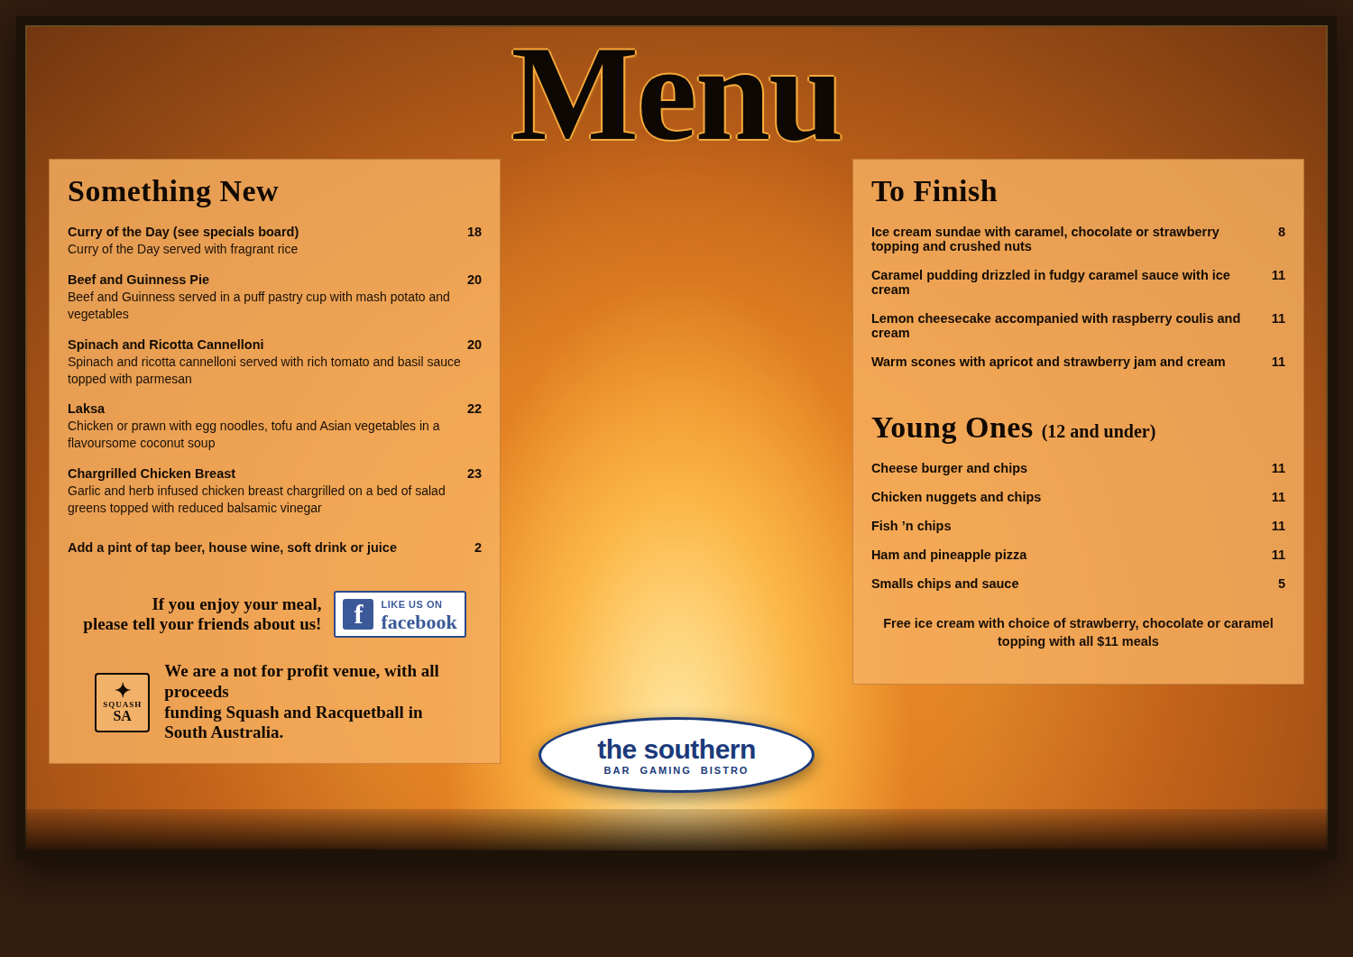Menu
Something New
Curry of the Day (see specials board) 18
Curry of the Day served with fragrant rice
Beef and Guinness Pie 20
Beef and Guinness served in a puff pastry cup with mash potato and vegetables
Spinach and Ricotta Cannelloni 20
Spinach and ricotta cannelloni served with rich tomato and basil sauce topped with parmesan
Laksa 22
Chicken or prawn with egg noodles, tofu and Asian vegetables in a flavoursome coconut soup
Chargrilled Chicken Breast 23
Garlic and herb infused chicken breast chargrilled on a bed of salad greens topped with reduced balsamic vinegar
Add a pint of tap beer, house wine, soft drink or juice 2
If you enjoy your meal,
please tell your friends about us!
f LIKE US ON
facebook
✦ SQUASH SA
We are a not for profit venue, with all proceeds
funding Squash and Racquetball in
South Australia.
To Finish
Ice cream sundae with caramel, chocolate or strawberry topping and crushed nuts 8
Caramel pudding drizzled in fudgy caramel sauce with ice cream 11
Lemon cheesecake accompanied with raspberry coulis and cream 11
Warm scones with apricot and strawberry jam and cream 11
Young Ones (12 and under)
Cheese burger and chips 11
Chicken nuggets and chips 11
Fish ’n chips 11
Ham and pineapple pizza 11
Smalls chips and sauce 5
Free ice cream with choice of strawberry, chocolate or caramel topping with all $11 meals
the southern BAR GAMING BISTRO